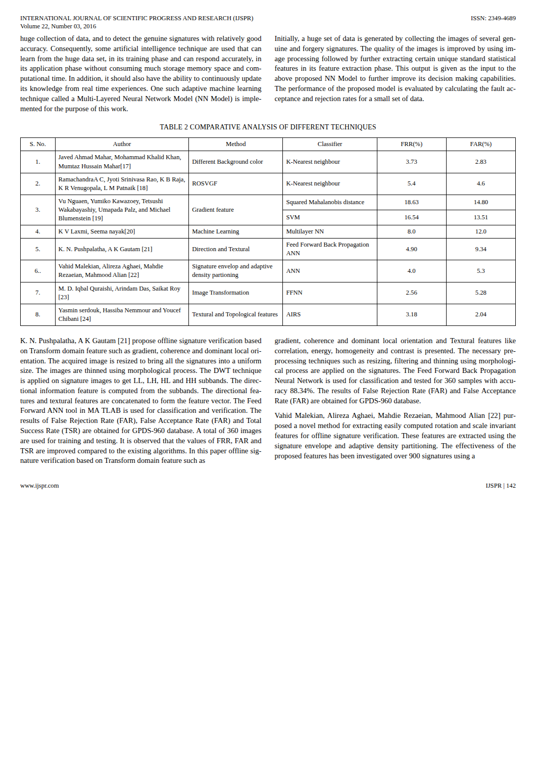INTERNATIONAL JOURNAL OF SCIENTIFIC PROGRESS AND RESEARCH (IJSPR)
Volume 22, Number 03, 2016
ISSN: 2349-4689
huge collection of data, and to detect the genuine signatures with relatively good accuracy. Consequently, some artificial intelligence technique are used that can learn from the huge data set, in its training phase and can respond accurately, in its application phase without consuming much storage memory space and computational time. In addition, it should also have the ability to continuously update its knowledge from real time experiences. One such adaptive machine learning technique called a Multi-Layered Neural Network Model (NN Model) is implemented for the purpose of this work.
Initially, a huge set of data is generated by collecting the images of several genuine and forgery signatures. The quality of the images is improved by using image processing followed by further extracting certain unique standard statistical features in its feature extraction phase. This output is given as the input to the above proposed NN Model to further improve its decision making capabilities. The performance of the proposed model is evaluated by calculating the fault acceptance and rejection rates for a small set of data.
TABLE 2 COMPARATIVE ANALYSIS OF DIFFERENT TECHNIQUES
| S. No. | Author | Method | Classifier | FRR(%) | FAR(%) |
| --- | --- | --- | --- | --- | --- |
| 1. | Javed Ahmad Mahar, Mohammad Khalid Khan, Mumtaz Hussain Mahar[17] | Different Background color | K-Nearest neighbour | 3.73 | 2.83 |
| 2. | RamachandraA C, Jyoti Srinivasa Rao, K B Raja, K R Venugopala, L M Patnaik [18] | ROSVGF | K-Nearest neighbour | 5.4 | 4.6 |
| 3. | Vu Nguaen, Yumiko Kawazoey, Tetsushi Wakabayashiy, Umapada Palz, and Michael Blumenstein [19] | Gradient feature | Squared Mahalanobis distance | 18.63 | 14.80 |
| SVM | 16.54 | 13.51 |
| 4. | K V Laxmi, Seema nayak[20] | Machine Learning | Multilayer NN | 8.0 | 12.0 |
| 5. | K. N. Pushpalatha, A K Gautam [21] | Direction and Textural | Feed Forward Back Propagation ANN | 4.90 | 9.34 |
| 6.. | Vahid Malekian, Alireza Aghaei, Mahdie Rezaeian, Mahmood Alian [22] | Signature envelop and adaptive density partioning | ANN | 4.0 | 5.3 |
| 7. | M. D. Iqbal Quraishi, Arindam Das, Saikat Roy [23] | Image Transformation | FFNN | 2.56 | 5.28 |
| 8. | Yasmin serdouk, Hassiba Nemmour and Youcef Chibani [24] | Textural and Topological features | AIRS | 3.18 | 2.04 |
K. N. Pushpalatha, A K Gautam [21] propose offline signature verification based on Transform domain feature such as gradient, coherence and dominant local orientation. The acquired image is resized to bring all the signatures into a uniform size. The images are thinned using morphological process. The DWT technique is applied on signature images to get LL, LH, HL and HH subbands. The directional information feature is computed from the subbands. The directional features and textural features are concatenated to form the feature vector. The Feed Forward ANN tool in MA TLAB is used for classification and verification. The results of False Rejection Rate (FAR), False Acceptance Rate (FAR) and Total Success Rate (TSR) are obtained for GPDS-960 database. A total of 360 images are used for training and testing. It is observed that the values of FRR, FAR and TSR are improved compared to the existing algorithms. In this paper offline signature verification based on Transform domain feature such as
gradient, coherence and dominant local orientation and Textural features like correlation, energy, homogeneity and contrast is presented. The necessary pre-processing techniques such as resizing, filtering and thinning using morphological process are applied on the signatures. The Feed Forward Back Propagation Neural Network is used for classification and tested for 360 samples with accuracy 88.34%. The results of False Rejection Rate (FAR) and False Acceptance Rate (FAR) are obtained for GPDS-960 database.
Vahid Malekian, Alireza Aghaei, Mahdie Rezaeian, Mahmood Alian [22] purposed a novel method for extracting easily computed rotation and scale invariant features for offline signature verification. These features are extracted using the signature envelope and adaptive density partitioning. The effectiveness of the proposed features has been investigated over 900 signatures using a
www.ijspr.com
IJSPR | 142